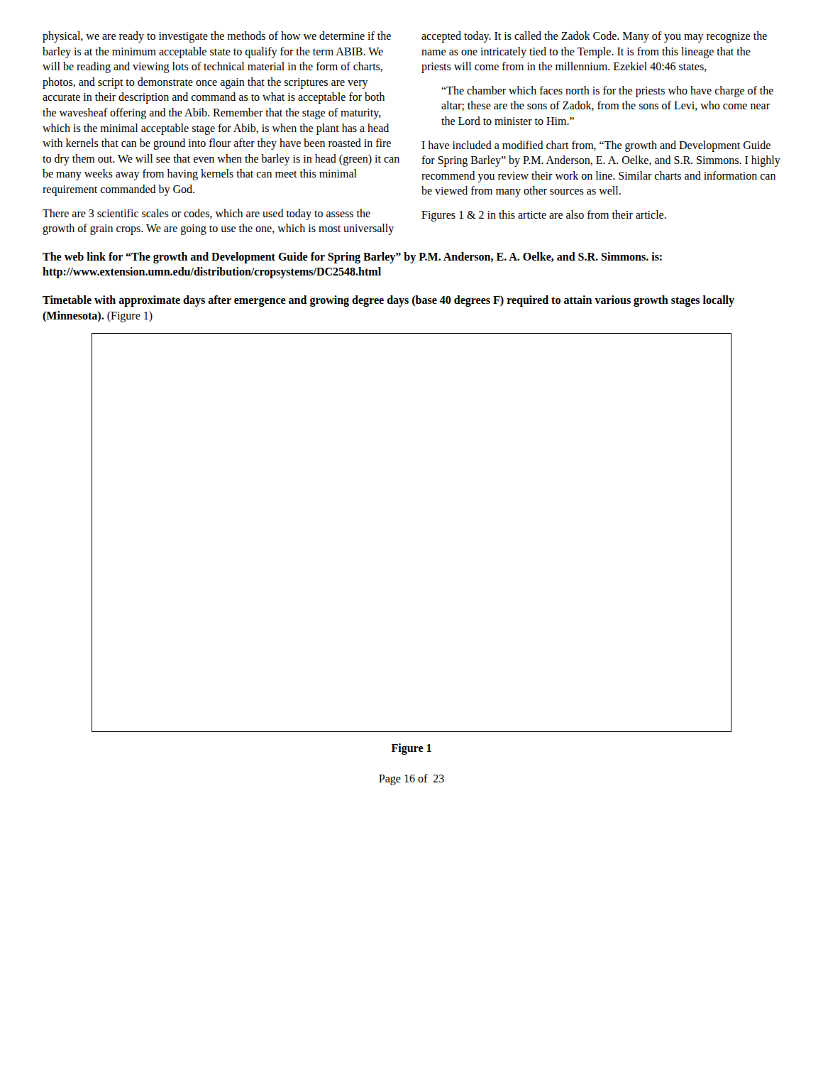physical, we are ready to investigate the methods of how we determine if the barley is at the minimum acceptable state to qualify for the term ABIB. We will be reading and viewing lots of technical material in the form of charts, photos, and script to demonstrate once again that the scriptures are very accurate in their description and command as to what is acceptable for both the wavesheaf offering and the Abib. Remember that the stage of maturity, which is the minimal acceptable stage for Abib, is when the plant has a head with kernels that can be ground into flour after they have been roasted in fire to dry them out. We will see that even when the barley is in head (green) it can be many weeks away from having kernels that can meet this minimal requirement commanded by God.
There are 3 scientific scales or codes, which are used today to assess the growth of grain crops. We are going to use the one, which is most universally accepted today. It is called the Zadok Code. Many of you may recognize the name as one intricately tied to the Temple. It is from this lineage that the priests will come from in the millennium. Ezekiel 40:46 states,
“The chamber which faces north is for the priests who have charge of the altar; these are the sons of Zadok, from the sons of Levi, who come near the Lord to minister to Him.”
I have included a modified chart from, “The growth and Development Guide for Spring Barley” by P.M. Anderson, E. A. Oelke, and S.R. Simmons. I highly recommend you review their work on line. Similar charts and information can be viewed from many other sources as well.
Figures 1 & 2 in this articte are also from their article.
The web link for “The growth and Development Guide for Spring Barley” by P.M. Anderson, E. A. Oelke, and S.R. Simmons. is: http://www.extension.umn.edu/distribution/cropsystems/DC2548.html
Timetable with approximate days after emergence and growing degree days (base 40 degrees F) required to attain various growth stages locally (Minnesota). (Figure 1)
Figure 1
Page 16 of 23